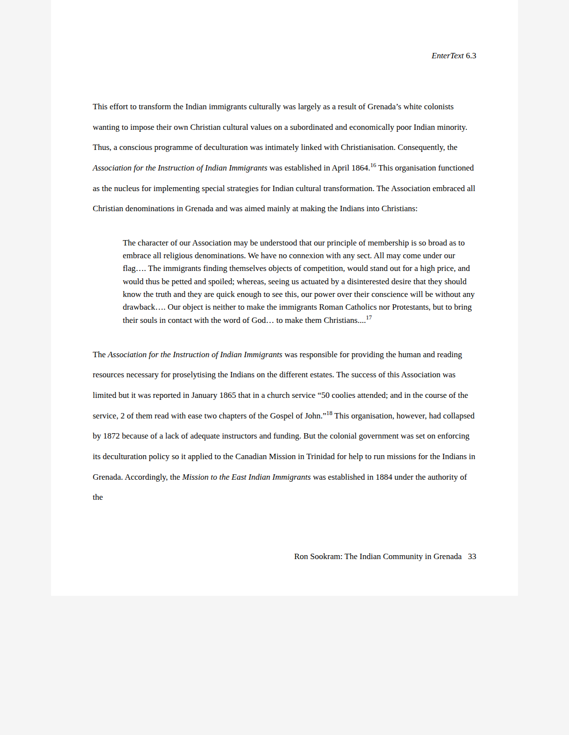EnterText 6.3
This effort to transform the Indian immigrants culturally was largely as a result of Grenada’s white colonists wanting to impose their own Christian cultural values on a subordinated and economically poor Indian minority. Thus, a conscious programme of deculturation was intimately linked with Christianisation. Consequently, the Association for the Instruction of Indian Immigrants was established in April 1864.16 This organisation functioned as the nucleus for implementing special strategies for Indian cultural transformation. The Association embraced all Christian denominations in Grenada and was aimed mainly at making the Indians into Christians:
The character of our Association may be understood that our principle of membership is so broad as to embrace all religious denominations. We have no connexion with any sect. All may come under our flag…. The immigrants finding themselves objects of competition, would stand out for a high price, and would thus be petted and spoiled; whereas, seeing us actuated by a disinterested desire that they should know the truth and they are quick enough to see this, our power over their conscience will be without any drawback…. Our object is neither to make the immigrants Roman Catholics nor Protestants, but to bring their souls in contact with the word of God… to make them Christians....17
The Association for the Instruction of Indian Immigrants was responsible for providing the human and reading resources necessary for proselytising the Indians on the different estates. The success of this Association was limited but it was reported in January 1865 that in a church service “50 coolies attended; and in the course of the service, 2 of them read with ease two chapters of the Gospel of John.”18 This organisation, however, had collapsed by 1872 because of a lack of adequate instructors and funding. But the colonial government was set on enforcing its deculturation policy so it applied to the Canadian Mission in Trinidad for help to run missions for the Indians in Grenada. Accordingly, the Mission to the East Indian Immigrants was established in 1884 under the authority of the
Ron Sookram: The Indian Community in Grenada 33